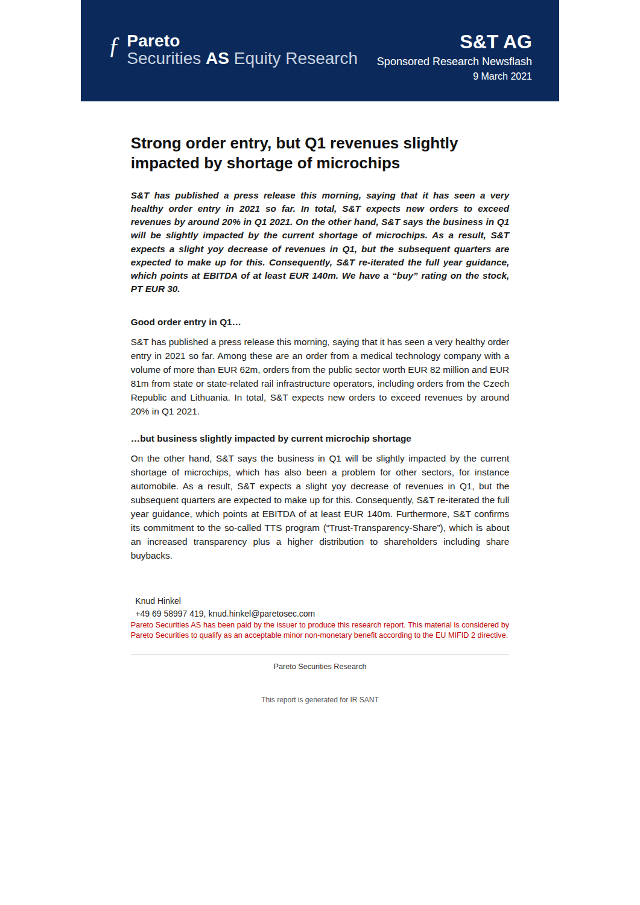ƒ
Pareto
Securities AS Equity Research
S&T AG
Sponsored Research Newsflash
9 March 2021
Strong order entry, but Q1 revenues slightly impacted by shortage of microchips
S&T has published a press release this morning, saying that it has seen a very healthy order entry in 2021 so far. In total, S&T expects new orders to exceed revenues by around 20% in Q1 2021. On the other hand, S&T says the business in Q1 will be slightly impacted by the current shortage of microchips. As a result, S&T expects a slight yoy decrease of revenues in Q1, but the subsequent quarters are expected to make up for this. Consequently, S&T re-iterated the full year guidance, which points at EBITDA of at least EUR 140m. We have a “buy” rating on the stock, PT EUR 30.
Good order entry in Q1…
S&T has published a press release this morning, saying that it has seen a very healthy order entry in 2021 so far. Among these are an order from a medical technology company with a volume of more than EUR 62m, orders from the public sector worth EUR 82 million and EUR 81m from state or state-related rail infrastructure operators, including orders from the Czech Republic and Lithuania. In total, S&T expects new orders to exceed revenues by around 20% in Q1 2021.
…but business slightly impacted by current microchip shortage
On the other hand, S&T says the business in Q1 will be slightly impacted by the current shortage of microchips, which has also been a problem for other sectors, for instance automobile. As a result, S&T expects a slight yoy decrease of revenues in Q1, but the subsequent quarters are expected to make up for this. Consequently, S&T re-iterated the full year guidance, which points at EBITDA of at least EUR 140m. Furthermore, S&T confirms its commitment to the so-called TTS program (“Trust-Transparency-Share”), which is about an increased transparency plus a higher distribution to shareholders including share buybacks.
Knud Hinkel
+49 69 58997 419, knud.hinkel@paretosec.com
Pareto Securities AS has been paid by the issuer to produce this research report. This material is considered by Pareto Securities to qualify as an acceptable minor non-monetary benefit according to the EU MIFID 2 directive.
Pareto Securities Research
This report is generated for IR SANT